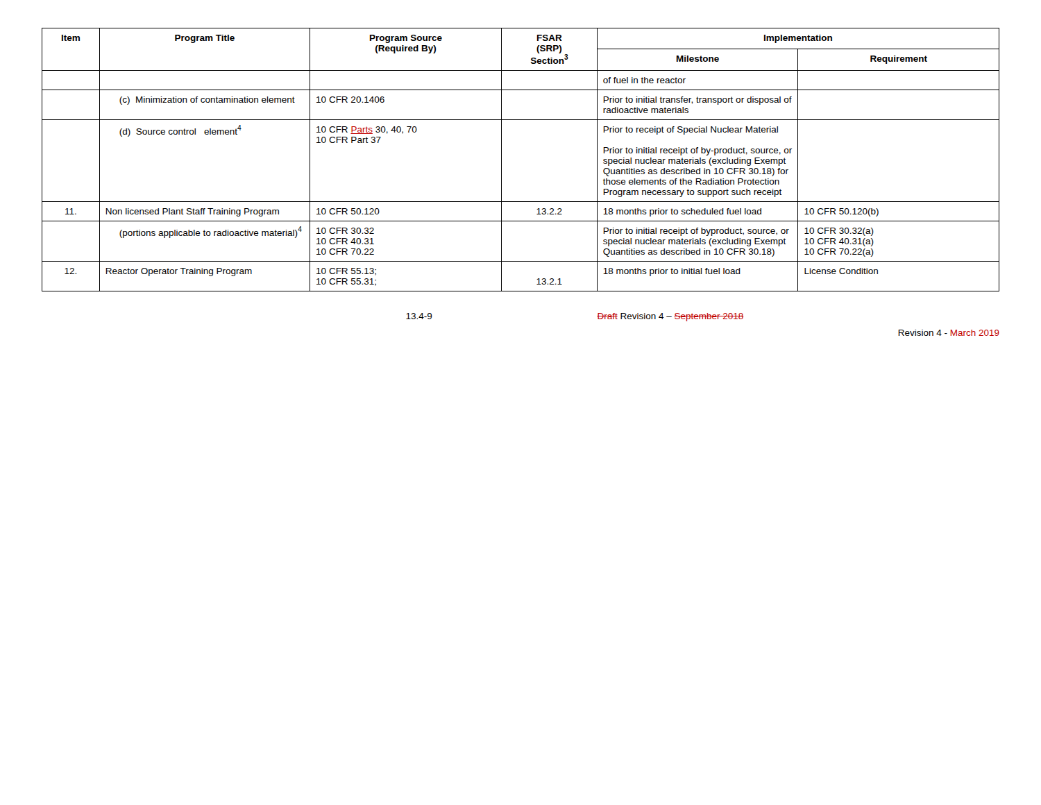| Item | Program Title | Program Source (Required By) | FSAR (SRP) Section 3 | Implementation |
| --- | --- | --- | --- | --- |
| Milestone | Requirement |
| | | | | of fuel in the reactor | |
| | (c) Minimization of contamination element | 10 CFR 20.1406 | | Prior to initial transfer, transport or disposal of radioactive materials | |
| | (d) Source control element 4 | 10 CFR Parts 30, 40, 70 10 CFR Part 37 | | Prior to receipt of Special Nuclear Material Prior to initial receipt of by-product, source, or special nuclear materials (excluding Exempt Quantities as described in 10 CFR 30.18) for those elements of the Radiation Protection Program necessary to support such receipt | |
| 11. | Non licensed Plant Staff Training Program | 10 CFR 50.120 | 13.2.2 | 18 months prior to scheduled fuel load | 10 CFR 50.120(b) |
| | (portions applicable to radioactive material) 4 | 10 CFR 30.32 10 CFR 40.31 10 CFR 70.22 | | Prior to initial receipt of byproduct, source, or special nuclear materials (excluding Exempt Quantities as described in 10 CFR 30.18) | 10 CFR 30.32(a) 10 CFR 40.31(a) 10 CFR 70.22(a) |
| 12. | Reactor Operator Training Program | 10 CFR 55.13; 10 CFR 55.31; | 13.2.1 | 18 months prior to initial fuel load | License Condition |
13.4-9 Draft Revision 4 – September 2018 Revision 4 - March 2019